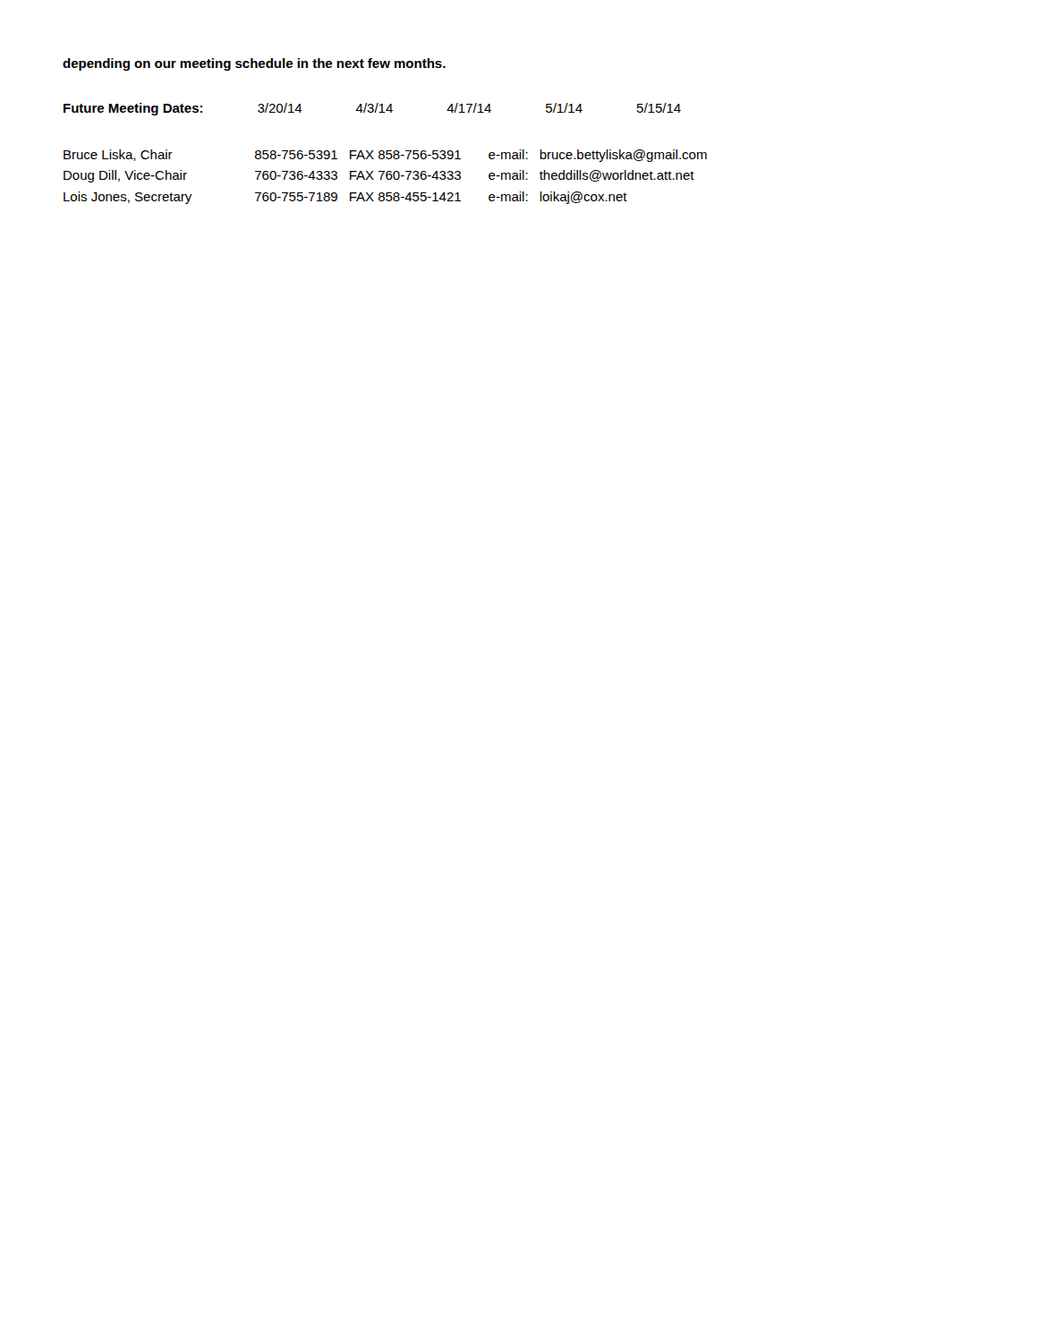depending on our meeting schedule in the next few months.
| Future Meeting Dates: | 3/20/14 | 4/3/14 | 4/17/14 | 5/1/14 | 5/15/14 |
| Bruce Liska, Chair | 858-756-5391 | FAX 858-756-5391 | e-mail: | bruce.bettyliska@gmail.com |
| Doug Dill, Vice-Chair | 760-736-4333 | FAX 760-736-4333 | e-mail: | theddills@worldnet.att.net |
| Lois Jones, Secretary | 760-755-7189 | FAX 858-455-1421 | e-mail: | loikaj@cox.net |